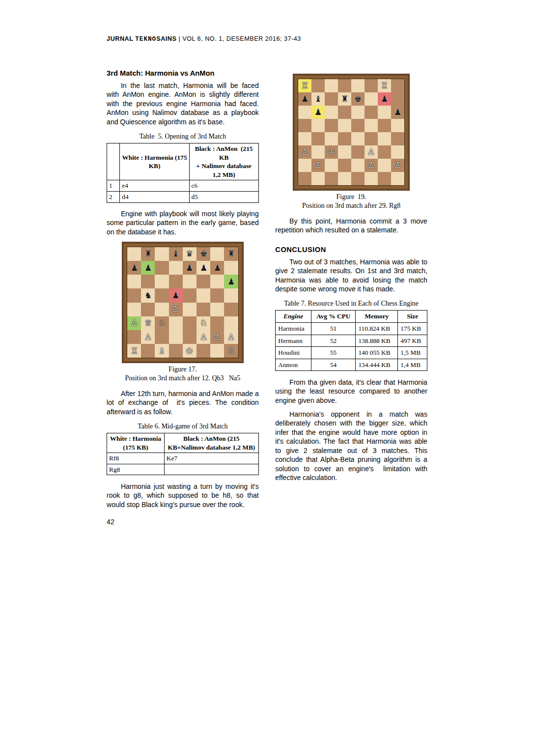JURNAL TEKNO SAINS | VOL 6, NO. 1, DESEMBER 2016; 37-43
3rd Match: Harmonia vs AnMon
In the last match, Harmonia will be faced with AnMon engine. AnMon is slightly different with the previous engine Harmonia had faced. AnMon using Nalimov database as a playbook and Quiescence algorithm as it's base.
Table 5. Opening of 3rd Match
| | White : Harmonia (175 KB) | Black : AnMon (215 KB + Nalimov database 1,2 MB) |
| --- | --- | --- |
| 1 | e4 | c6 |
| 2 | d4 | d5 |
Engine with playbook will most likely playing some particular pattern in the early game, based on the database it has.
♜
♝
♛
♚
♜
♟
♟
♟
♟
♟
♟
♞
♟
♙
♙
♕
♘
♘
♙
♙
♙
♙
♖
♗
♔
♖
Figure 17.
Position on 3rd match after 12. Qb3 Na5
After 12th turn, harmonia and AnMon made a lot of exchange of it's pieces. The condition afterward is as follow.
Table 6. Mid-game of 3rd Match
| White : Harmonia (175 KB) | Black : AnMon (215 KB+Nalimov database 1,2 MB) |
| --- | --- |
| Rf8 | Ke7 |
| Rg8 | |
Harmonia just wasting a turn by moving it's rook to g8, which supposed to be h8, so that would stop Black king's pursue over the rook.
♖
♖
♟
♝
♜
♚
♟
♟
♟
♙
♔
♙
♙
♙
♙
Figure 19.
Position on 3rd match after 29. Rg8
By this point, Harmonia commit a 3 move repetition which resulted on a stalemate.
CONCLUSION
Two out of 3 matches, Harmonia was able to give 2 stalemate results. On 1st and 3rd match, Harmonia was able to avoid losing the match despite some wrong move it has made.
Table 7. Resource Used in Each of Chess Engine
| Engine | Avg % CPU | Memory | Size |
| --- | --- | --- | --- |
| Harmonia | 51 | 110.824 KB | 175 KB |
| Hermann | 52 | 138.888 KB | 497 KB |
| Houdini | 55 | 140 055 KB | 1,5 MB |
| Anmon | 54 | 134.444 KB | 1,4 MB |
From tha given data, it's clear that Harmonia using the least resource compared to another engine given above.
Harmonia's opponent in a match was deliberately chosen with the bigger size, which infer that the engine would have more option in it's calculation. The fact that Harmonia was able to give 2 stalemate out of 3 matches. This conclude that Alpha-Beta pruning algorithm is a solution to cover an engine's limitation with effective calculation.
42